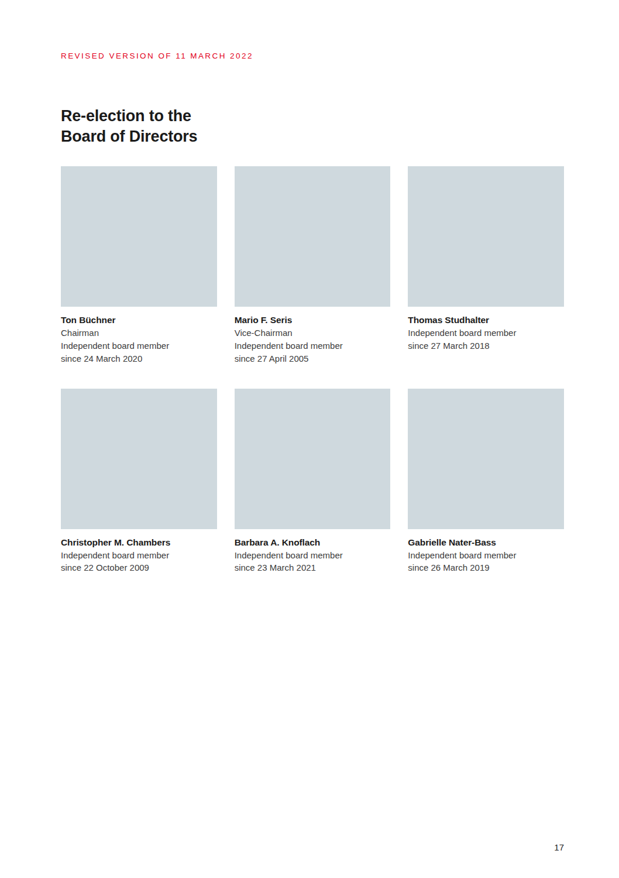Revised version of 11 March 2022
Re-election to the
Board of Directors
Ton Büchner
Chairman Independent board member since 24 March 2020
Mario F. Seris
Vice-Chairman Independent board member since 27 April 2005
Thomas Studhalter
Independent board member since 27 March 2018
Christopher M. Chambers
Independent board member since 22 October 2009
Barbara A. Knoflach
Independent board member since 23 March 2021
Gabrielle Nater-Bass
Independent board member since 26 March 2019
17